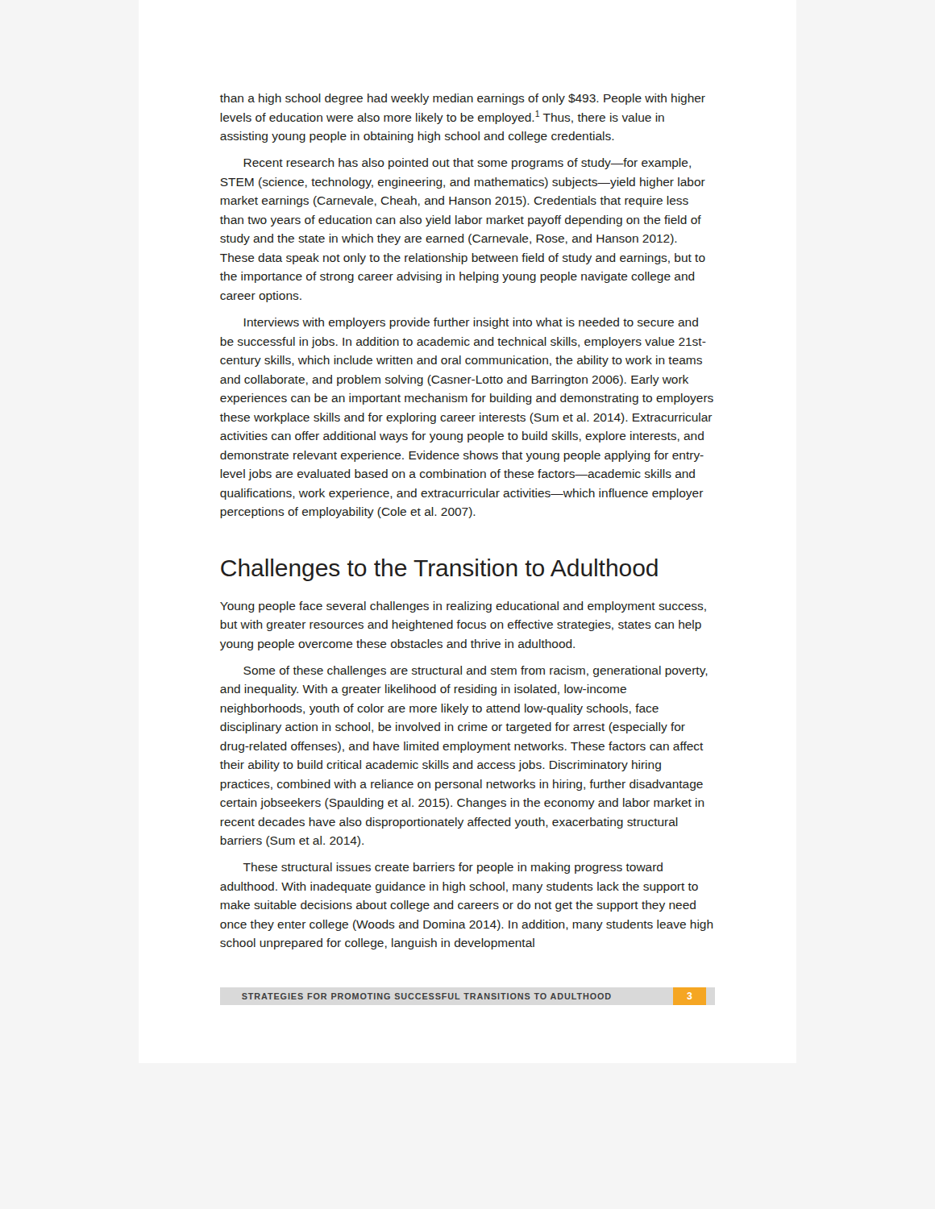than a high school degree had weekly median earnings of only $493. People with higher levels of education were also more likely to be employed.1 Thus, there is value in assisting young people in obtaining high school and college credentials.
Recent research has also pointed out that some programs of study—for example, STEM (science, technology, engineering, and mathematics) subjects—yield higher labor market earnings (Carnevale, Cheah, and Hanson 2015). Credentials that require less than two years of education can also yield labor market payoff depending on the field of study and the state in which they are earned (Carnevale, Rose, and Hanson 2012). These data speak not only to the relationship between field of study and earnings, but to the importance of strong career advising in helping young people navigate college and career options.
Interviews with employers provide further insight into what is needed to secure and be successful in jobs. In addition to academic and technical skills, employers value 21st-century skills, which include written and oral communication, the ability to work in teams and collaborate, and problem solving (Casner-Lotto and Barrington 2006). Early work experiences can be an important mechanism for building and demonstrating to employers these workplace skills and for exploring career interests (Sum et al. 2014). Extracurricular activities can offer additional ways for young people to build skills, explore interests, and demonstrate relevant experience. Evidence shows that young people applying for entry-level jobs are evaluated based on a combination of these factors—academic skills and qualifications, work experience, and extracurricular activities—which influence employer perceptions of employability (Cole et al. 2007).
Challenges to the Transition to Adulthood
Young people face several challenges in realizing educational and employment success, but with greater resources and heightened focus on effective strategies, states can help young people overcome these obstacles and thrive in adulthood.
Some of these challenges are structural and stem from racism, generational poverty, and inequality. With a greater likelihood of residing in isolated, low-income neighborhoods, youth of color are more likely to attend low-quality schools, face disciplinary action in school, be involved in crime or targeted for arrest (especially for drug-related offenses), and have limited employment networks. These factors can affect their ability to build critical academic skills and access jobs. Discriminatory hiring practices, combined with a reliance on personal networks in hiring, further disadvantage certain jobseekers (Spaulding et al. 2015). Changes in the economy and labor market in recent decades have also disproportionately affected youth, exacerbating structural barriers (Sum et al. 2014).
These structural issues create barriers for people in making progress toward adulthood. With inadequate guidance in high school, many students lack the support to make suitable decisions about college and careers or do not get the support they need once they enter college (Woods and Domina 2014). In addition, many students leave high school unprepared for college, languish in developmental
Strategies for Promoting Successful Transitions to Adulthood
3